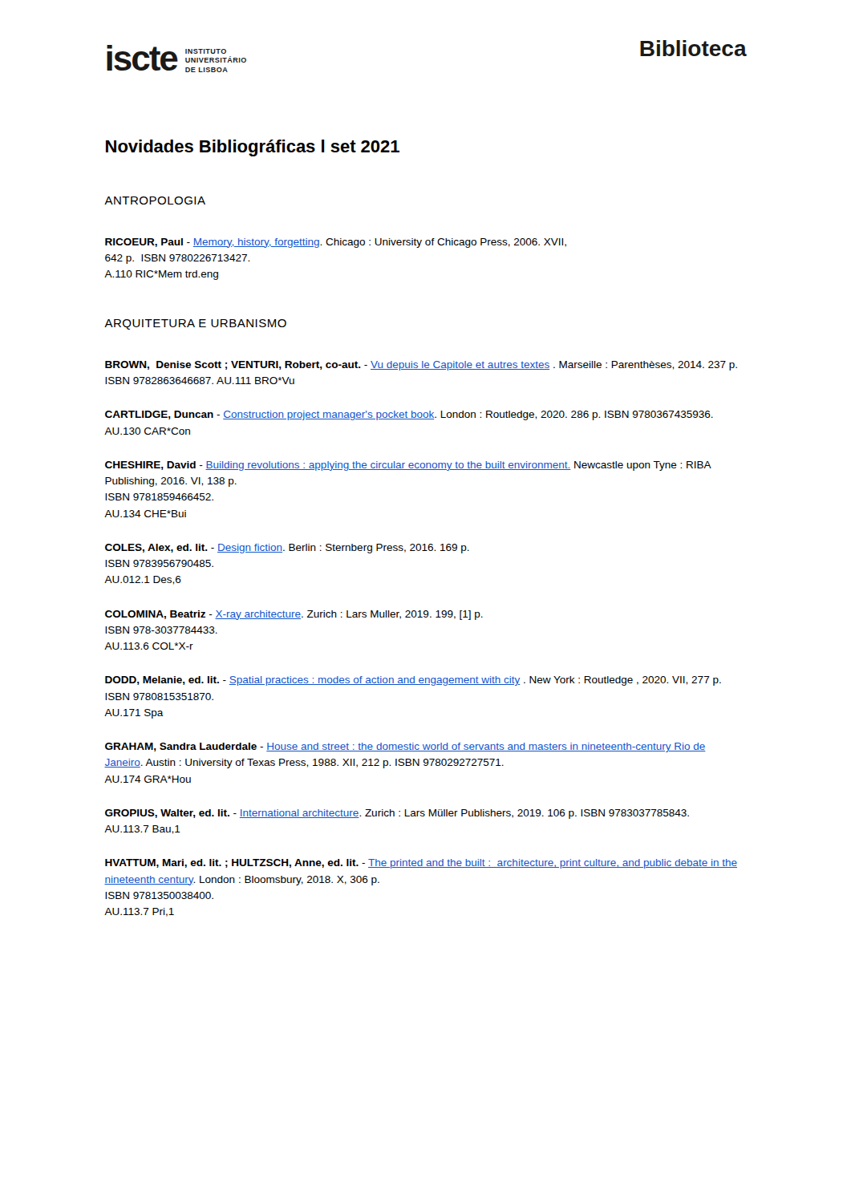iscte Instituto
Universitário
de Lisboa
Biblioteca
Novidades Bibliográficas l set 2021
ANTROPOLOGIA
RICOEUR, Paul - Memory, history, forgetting. Chicago : University of Chicago Press, 2006. XVII,
642 p. ISBN 9780226713427.
A.110 RIC*Mem trd.eng
ARQUITETURA E URBANISMO
BROWN, Denise Scott ; VENTURI, Robert, co-aut. - Vu depuis le Capitole et autres textes . Marseille : Parenthèses, 2014. 237 p. ISBN 9782863646687. AU.111 BRO*Vu
CARTLIDGE, Duncan - Construction project manager's pocket book. London : Routledge, 2020. 286 p. ISBN 9780367435936.
AU.130 CAR*Con
CHESHIRE, David - Building revolutions : applying the circular economy to the built environment. Newcastle upon Tyne : RIBA Publishing, 2016. VI, 138 p.
ISBN 9781859466452.
AU.134 CHE*Bui
COLES, Alex, ed. lit. - Design fiction. Berlin : Sternberg Press, 2016. 169 p.
ISBN 9783956790485.
AU.012.1 Des,6
COLOMINA, Beatriz - X-ray architecture. Zurich : Lars Muller, 2019. 199, [1] p.
ISBN 978-3037784433.
AU.113.6 COL*X-r
DODD, Melanie, ed. lit. - Spatial practices : modes of action and engagement with city . New York : Routledge , 2020. VII, 277 p. ISBN 9780815351870.
AU.171 Spa
GRAHAM, Sandra Lauderdale - House and street : the domestic world of servants and masters in nineteenth-century Rio de Janeiro. Austin : University of Texas Press, 1988. XII, 212 p. ISBN 9780292727571.
AU.174 GRA*Hou
GROPIUS, Walter, ed. lit. - International architecture. Zurich : Lars Müller Publishers, 2019. 106 p. ISBN 9783037785843.
AU.113.7 Bau,1
HVATTUM, Mari, ed. lit. ; HULTZSCH, Anne, ed. lit. - The printed and the built : architecture, print culture, and public debate in the nineteenth century. London : Bloomsbury, 2018. X, 306 p.
ISBN 9781350038400.
AU.113.7 Pri,1